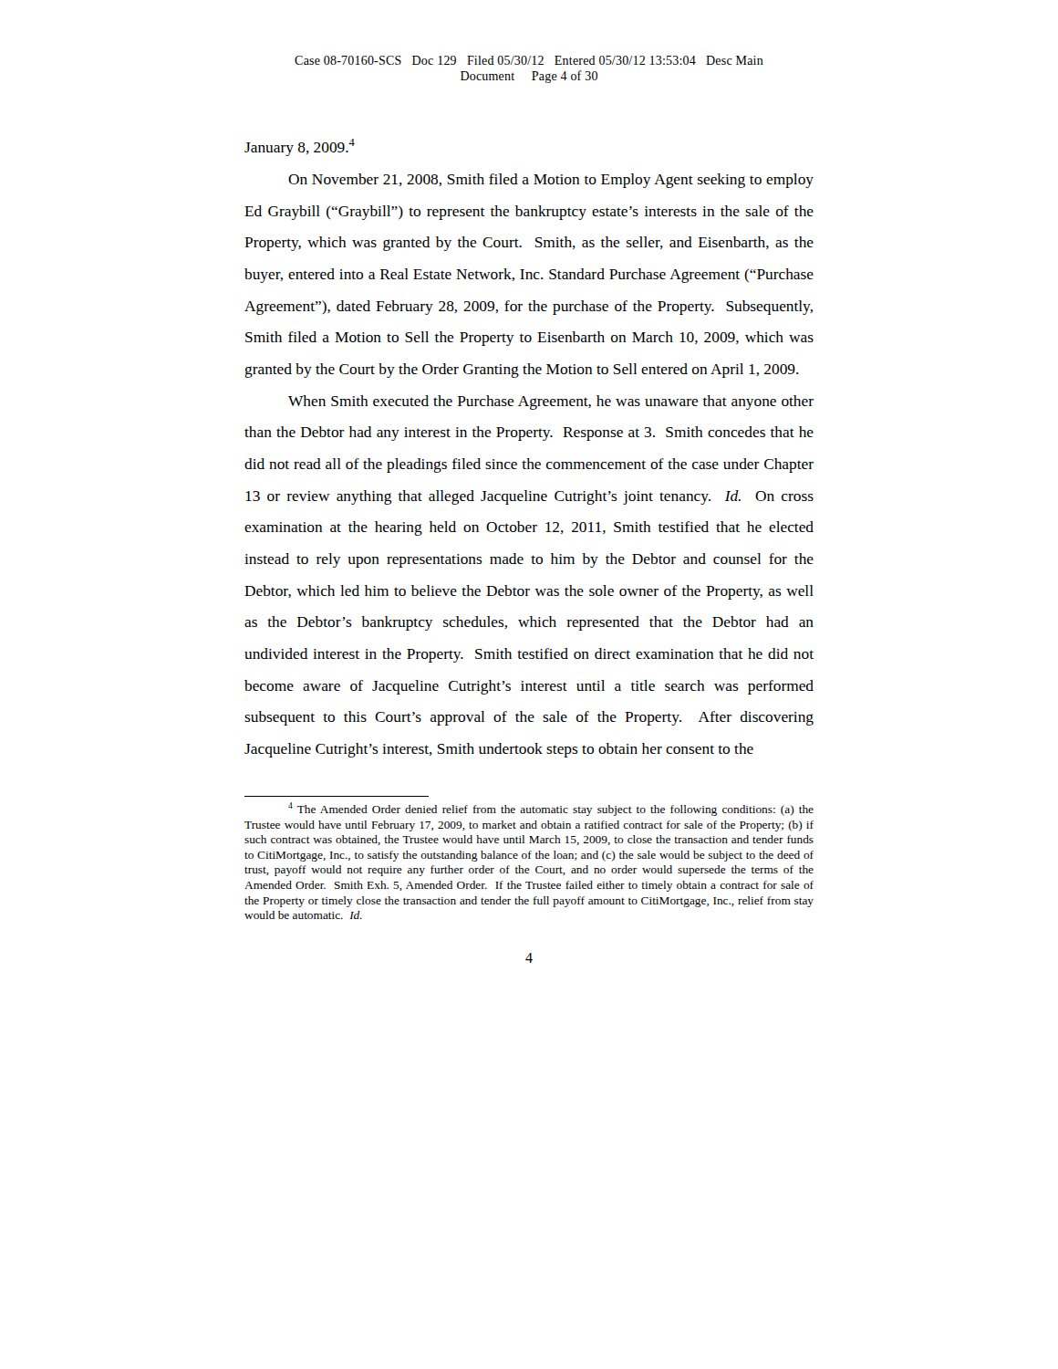Case 08-70160-SCS Doc 129 Filed 05/30/12 Entered 05/30/12 13:53:04 Desc Main
Document Page 4 of 30
January 8, 2009.4
On November 21, 2008, Smith filed a Motion to Employ Agent seeking to employ Ed Graybill (“Graybill”) to represent the bankruptcy estate’s interests in the sale of the Property, which was granted by the Court. Smith, as the seller, and Eisenbarth, as the buyer, entered into a Real Estate Network, Inc. Standard Purchase Agreement (“Purchase Agreement”), dated February 28, 2009, for the purchase of the Property. Subsequently, Smith filed a Motion to Sell the Property to Eisenbarth on March 10, 2009, which was granted by the Court by the Order Granting the Motion to Sell entered on April 1, 2009.
When Smith executed the Purchase Agreement, he was unaware that anyone other than the Debtor had any interest in the Property. Response at 3. Smith concedes that he did not read all of the pleadings filed since the commencement of the case under Chapter 13 or review anything that alleged Jacqueline Cutright’s joint tenancy. Id. On cross examination at the hearing held on October 12, 2011, Smith testified that he elected instead to rely upon representations made to him by the Debtor and counsel for the Debtor, which led him to believe the Debtor was the sole owner of the Property, as well as the Debtor’s bankruptcy schedules, which represented that the Debtor had an undivided interest in the Property. Smith testified on direct examination that he did not become aware of Jacqueline Cutright’s interest until a title search was performed subsequent to this Court’s approval of the sale of the Property. After discovering Jacqueline Cutright’s interest, Smith undertook steps to obtain her consent to the
4 The Amended Order denied relief from the automatic stay subject to the following conditions: (a) the Trustee would have until February 17, 2009, to market and obtain a ratified contract for sale of the Property; (b) if such contract was obtained, the Trustee would have until March 15, 2009, to close the transaction and tender funds to CitiMortgage, Inc., to satisfy the outstanding balance of the loan; and (c) the sale would be subject to the deed of trust, payoff would not require any further order of the Court, and no order would supersede the terms of the Amended Order. Smith Exh. 5, Amended Order. If the Trustee failed either to timely obtain a contract for sale of the Property or timely close the transaction and tender the full payoff amount to CitiMortgage, Inc., relief from stay would be automatic. Id.
4